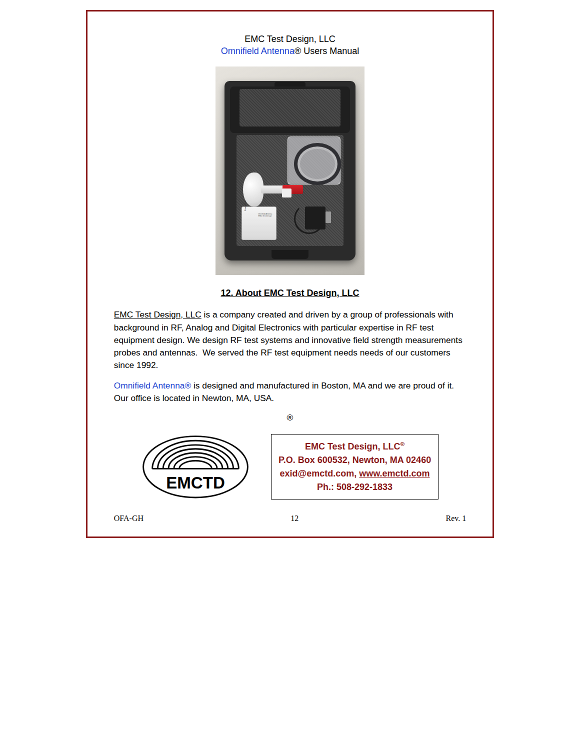EMC Test Design, LLC
Omnifield Antenna® Users Manual
Power Unit
Omnifield Antenna
EMC Test Design
12. About EMC Test Design, LLC
EMC Test Design, LLC is a company created and driven by a group of professionals with background in RF, Analog and Digital Electronics with particular expertise in RF test equipment design. We design RF test systems and innovative field strength measurements probes and antennas. We served the RF test equipment needs needs of our customers since 1992.
Omnifield Antenna® is designed and manufactured in Boston, MA and we are proud of it. Our office is located in Newton, MA, USA.
®
EMCTD
EMC Test Design, LLC®
P.O. Box 600532, Newton, MA 02460
exid@emctd.com, www.emctd.com
Ph.: 508-292-1833
OFA-GH
12
Rev. 1